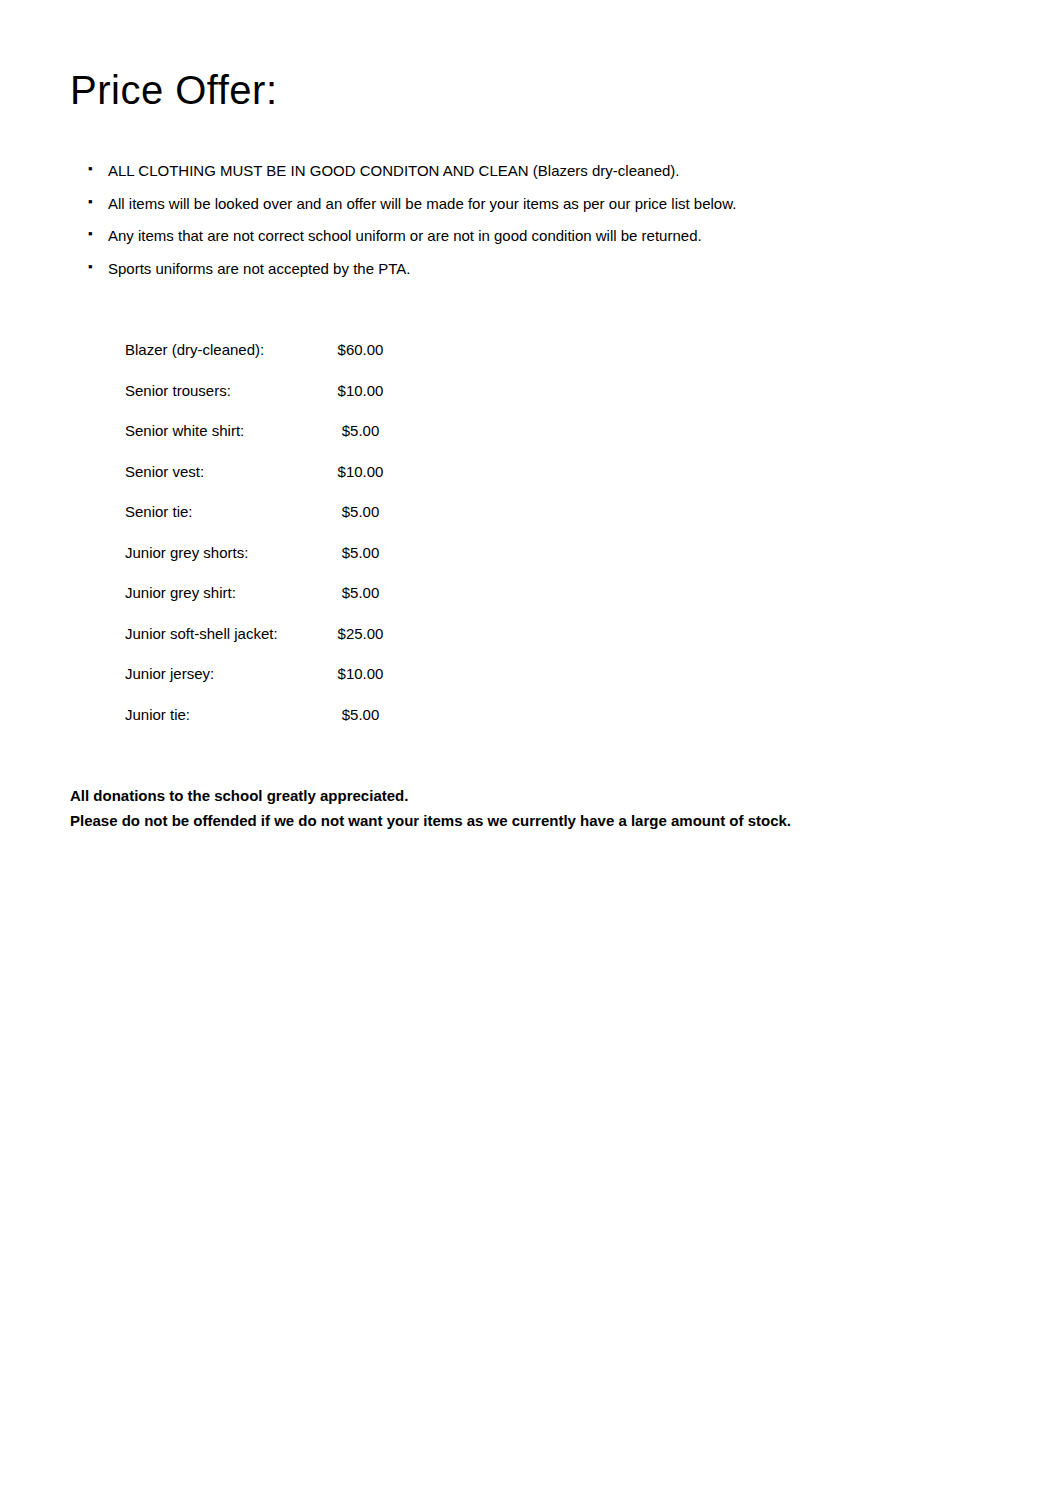Price Offer:
ALL CLOTHING MUST BE IN GOOD CONDITON AND CLEAN (Blazers dry-cleaned).
All items will be looked over and an offer will be made for your items as per our price list below.
Any items that are not correct school uniform or are not in good condition will be returned.
Sports uniforms are not accepted by the PTA.
| Blazer (dry-cleaned): | $60.00 |
| Senior trousers: | $10.00 |
| Senior white shirt: | $5.00 |
| Senior vest: | $10.00 |
| Senior tie: | $5.00 |
| Junior grey shorts: | $5.00 |
| Junior grey shirt: | $5.00 |
| Junior soft-shell jacket: | $25.00 |
| Junior jersey: | $10.00 |
| Junior tie: | $5.00 |
All donations to the school greatly appreciated.
Please do not be offended if we do not want your items as we currently have a large amount of stock.